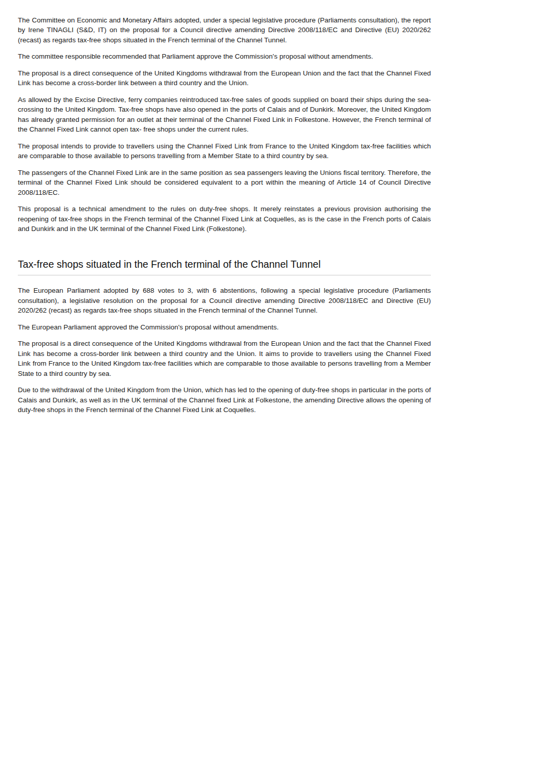The Committee on Economic and Monetary Affairs adopted, under a special legislative procedure (Parliaments consultation), the report by Irene TINAGLI (S&D, IT) on the proposal for a Council directive amending Directive 2008/118/EC and Directive (EU) 2020/262 (recast) as regards tax-free shops situated in the French terminal of the Channel Tunnel.
The committee responsible recommended that Parliament approve the Commission's proposal without amendments.
The proposal is a direct consequence of the United Kingdoms withdrawal from the European Union and the fact that the Channel Fixed Link has become a cross-border link between a third country and the Union.
As allowed by the Excise Directive, ferry companies reintroduced tax-free sales of goods supplied on board their ships during the sea-crossing to the United Kingdom. Tax-free shops have also opened in the ports of Calais and of Dunkirk. Moreover, the United Kingdom has already granted permission for an outlet at their terminal of the Channel Fixed Link in Folkestone. However, the French terminal of the Channel Fixed Link cannot open tax- free shops under the current rules.
The proposal intends to provide to travellers using the Channel Fixed Link from France to the United Kingdom tax-free facilities which are comparable to those available to persons travelling from a Member State to a third country by sea.
The passengers of the Channel Fixed Link are in the same position as sea passengers leaving the Unions fiscal territory. Therefore, the terminal of the Channel Fixed Link should be considered equivalent to a port within the meaning of Article 14 of Council Directive 2008/118/EC.
This proposal is a technical amendment to the rules on duty-free shops. It merely reinstates a previous provision authorising the reopening of tax-free shops in the French terminal of the Channel Fixed Link at Coquelles, as is the case in the French ports of Calais and Dunkirk and in the UK terminal of the Channel Fixed Link (Folkestone).
Tax-free shops situated in the French terminal of the Channel Tunnel
The European Parliament adopted by 688 votes to 3, with 6 abstentions, following a special legislative procedure (Parliaments consultation), a legislative resolution on the proposal for a Council directive amending Directive 2008/118/EC and Directive (EU) 2020/262 (recast) as regards tax-free shops situated in the French terminal of the Channel Tunnel.
The European Parliament approved the Commission's proposal without amendments.
The proposal is a direct consequence of the United Kingdoms withdrawal from the European Union and the fact that the Channel Fixed Link has become a cross-border link between a third country and the Union. It aims to provide to travellers using the Channel Fixed Link from France to the United Kingdom tax-free facilities which are comparable to those available to persons travelling from a Member State to a third country by sea.
Due to the withdrawal of the United Kingdom from the Union, which has led to the opening of duty-free shops in particular in the ports of Calais and Dunkirk, as well as in the UK terminal of the Channel fixed Link at Folkestone, the amending Directive allows the opening of duty-free shops in the French terminal of the Channel Fixed Link at Coquelles.